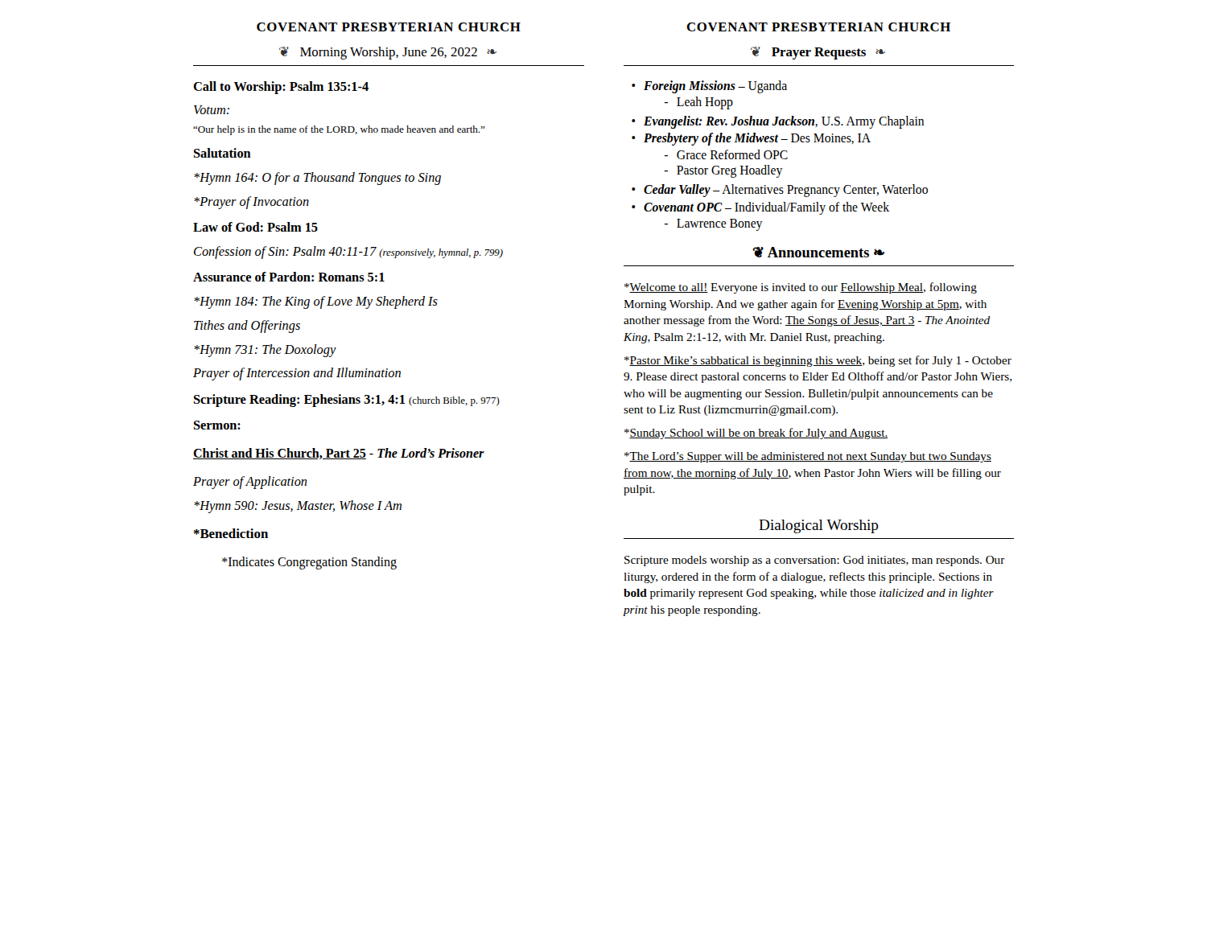Covenant Presbyterian Church
❦ Morning Worship, June 26, 2022 ❧
Call to Worship: Psalm 135:1-4
Votum:
“Our help is in the name of the LORD, who made heaven and earth.”
Salutation
*Hymn 164: O for a Thousand Tongues to Sing
*Prayer of Invocation
Law of God: Psalm 15
Confession of Sin: Psalm 40:11-17 (responsively, hymnal, p. 799)
Assurance of Pardon: Romans 5:1
*Hymn 184: The King of Love My Shepherd Is
Tithes and Offerings
*Hymn 731: The Doxology
Prayer of Intercession and Illumination
Scripture Reading: Ephesians 3:1, 4:1 (church Bible, p. 977)
Sermon:
Christ and His Church, Part 25 - The Lord’s Prisoner
Prayer of Application
*Hymn 590: Jesus, Master, Whose I Am
*Benediction
*Indicates Congregation Standing
Covenant Presbyterian Church
❦ Prayer Requests ❧
Foreign Missions – Uganda
Leah Hopp
Evangelist: Rev. Joshua Jackson, U.S. Army Chaplain
Presbytery of the Midwest – Des Moines, IA
Grace Reformed OPC
Pastor Greg Hoadley
Cedar Valley – Alternatives Pregnancy Center, Waterloo
Covenant OPC – Individual/Family of the Week
Lawrence Boney
❦ Announcements ❧
*Welcome to all! Everyone is invited to our Fellowship Meal, following Morning Worship. And we gather again for Evening Worship at 5pm, with another message from the Word: The Songs of Jesus, Part 3 - The Anointed King, Psalm 2:1-12, with Mr. Daniel Rust, preaching.
*Pastor Mike’s sabbatical is beginning this week, being set for July 1 - October 9. Please direct pastoral concerns to Elder Ed Olthoff and/or Pastor John Wiers, who will be augmenting our Session. Bulletin/pulpit announcements can be sent to Liz Rust (lizmcmurrin@gmail.com).
*Sunday School will be on break for July and August.
*The Lord’s Supper will be administered not next Sunday but two Sundays from now, the morning of July 10, when Pastor John Wiers will be filling our pulpit.
Dialogical Worship
Scripture models worship as a conversation: God initiates, man responds. Our liturgy, ordered in the form of a dialogue, reflects this principle. Sections in bold primarily represent God speaking, while those italicized and in lighter print his people responding.